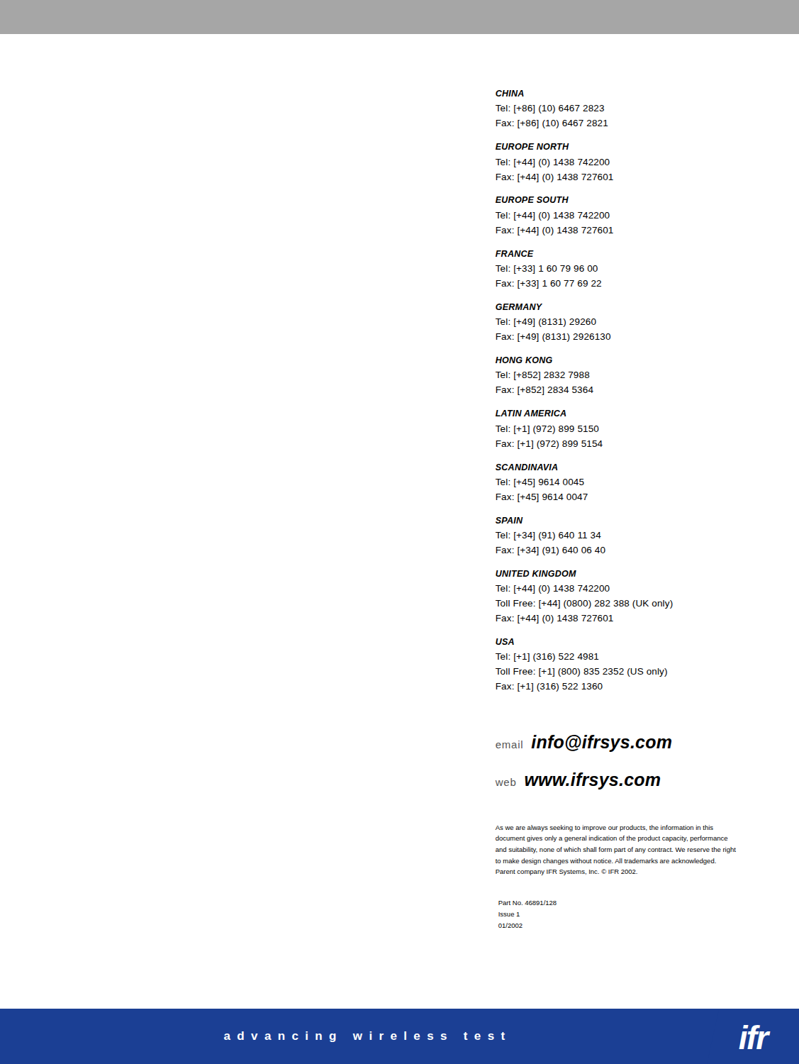CHINA
Tel: [+86] (10) 6467 2823
Fax: [+86] (10) 6467 2821
EUROPE NORTH
Tel: [+44] (0) 1438 742200
Fax: [+44] (0) 1438 727601
EUROPE SOUTH
Tel: [+44] (0) 1438 742200
Fax: [+44] (0) 1438 727601
FRANCE
Tel: [+33] 1 60 79 96 00
Fax: [+33] 1 60 77 69 22
GERMANY
Tel: [+49] (8131) 29260
Fax: [+49] (8131) 2926130
HONG KONG
Tel: [+852] 2832 7988
Fax: [+852] 2834 5364
LATIN AMERICA
Tel: [+1] (972) 899 5150
Fax: [+1] (972) 899 5154
SCANDINAVIA
Tel: [+45] 9614 0045
Fax: [+45] 9614 0047
SPAIN
Tel: [+34] (91) 640 11 34
Fax: [+34] (91) 640 06 40
UNITED KINGDOM
Tel: [+44] (0) 1438 742200
Toll Free: [+44] (0800) 282 388 (UK only)
Fax: [+44] (0) 1438 727601
USA
Tel: [+1] (316) 522 4981
Toll Free: [+1] (800) 835 2352 (US only)
Fax: [+1] (316) 522 1360
email info@ifrsys.com
web www.ifrsys.com
As we are always seeking to improve our products, the information in this document gives only a general indication of the product capacity, performance and suitability, none of which shall form part of any contract. We reserve the right to make design changes without notice. All trademarks are acknowledged. Parent company IFR Systems, Inc. © IFR 2002.
Part No. 46891/128
Issue 1
01/2002
advancing wireless test
ifr